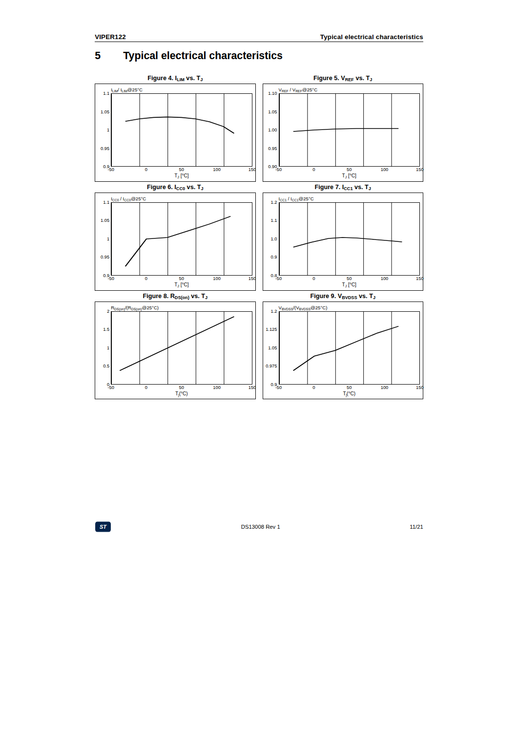VIPER122
Typical electrical characteristics
5
Typical electrical characteristics
Figure 4. ILIM vs. TJ
ILIM/ ILIM@25°C
1.1 1.05 1 0.95 0.9
-50 0 50 100 150
TJ [°C]
Figure 5. VREF vs. TJ
VREF / VREF@25°C
1.10 1.05 1.00 0.95 0.90
-50 0 50 100 150
TJ [°C]
Figure 6. ICC0 vs. TJ
ICC0 / ICC0@25°C
1.1 1.05 1 0.95 0.9
-50 0 50 100 150
TJ [°C]
Figure 7. ICC1 vs. TJ
ICC1 / ICC1@25°C
1.2 1.1 1.0 0.9 0.8
-50 0 50 100 150
TJ [°C]
Figure 8. RDS(on) vs. TJ
RDS(on)/(RDS(on)@25°C)
2 1.5 1 0.5 0
-50 0 50 100 150
Tj(°C)
Figure 9. VBVDSS vs. TJ
VBVDSS/(VBVDSS@25°C)
1.2 1.125 1.05 0.975 0.9
-50 0 50 100 150
Tj(°C)
ST
DS13008 Rev 1
11/21